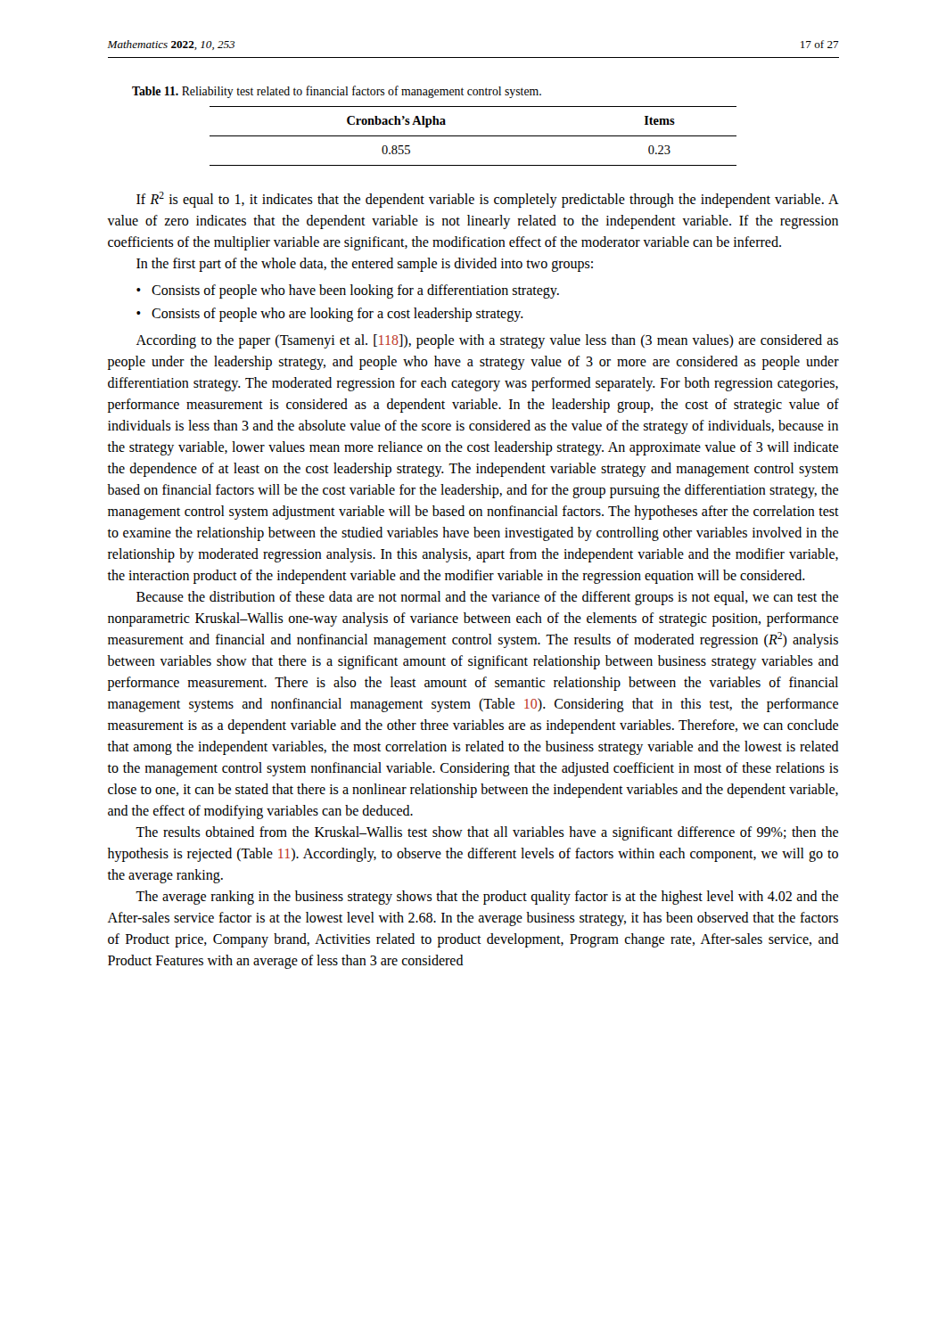Mathematics 2022, 10, 253
17 of 27
Table 11. Reliability test related to financial factors of management control system.
| Cronbach’s Alpha | Items |
| --- | --- |
| 0.855 | 0.23 |
If R2 is equal to 1, it indicates that the dependent variable is completely predictable through the independent variable. A value of zero indicates that the dependent variable is not linearly related to the independent variable. If the regression coefficients of the multiplier variable are significant, the modification effect of the moderator variable can be inferred.
In the first part of the whole data, the entered sample is divided into two groups:
Consists of people who have been looking for a differentiation strategy.
Consists of people who are looking for a cost leadership strategy.
According to the paper (Tsamenyi et al. [118]), people with a strategy value less than (3 mean values) are considered as people under the leadership strategy, and people who have a strategy value of 3 or more are considered as people under differentiation strategy. The moderated regression for each category was performed separately. For both regression categories, performance measurement is considered as a dependent variable. In the leadership group, the cost of strategic value of individuals is less than 3 and the absolute value of the score is considered as the value of the strategy of individuals, because in the strategy variable, lower values mean more reliance on the cost leadership strategy. An approximate value of 3 will indicate the dependence of at least on the cost leadership strategy. The independent variable strategy and management control system based on financial factors will be the cost variable for the leadership, and for the group pursuing the differentiation strategy, the management control system adjustment variable will be based on nonfinancial factors. The hypotheses after the correlation test to examine the relationship between the studied variables have been investigated by controlling other variables involved in the relationship by moderated regression analysis. In this analysis, apart from the independent variable and the modifier variable, the interaction product of the independent variable and the modifier variable in the regression equation will be considered.
Because the distribution of these data are not normal and the variance of the different groups is not equal, we can test the nonparametric Kruskal–Wallis one-way analysis of variance between each of the elements of strategic position, performance measurement and financial and nonfinancial management control system. The results of moderated regression (R2) analysis between variables show that there is a significant amount of significant relationship between business strategy variables and performance measurement. There is also the least amount of semantic relationship between the variables of financial management systems and nonfinancial management system (Table 10). Considering that in this test, the performance measurement is as a dependent variable and the other three variables are as independent variables. Therefore, we can conclude that among the independent variables, the most correlation is related to the business strategy variable and the lowest is related to the management control system nonfinancial variable. Considering that the adjusted coefficient in most of these relations is close to one, it can be stated that there is a nonlinear relationship between the independent variables and the dependent variable, and the effect of modifying variables can be deduced.
The results obtained from the Kruskal–Wallis test show that all variables have a significant difference of 99%; then the hypothesis is rejected (Table 11). Accordingly, to observe the different levels of factors within each component, we will go to the average ranking.
The average ranking in the business strategy shows that the product quality factor is at the highest level with 4.02 and the After-sales service factor is at the lowest level with 2.68. In the average business strategy, it has been observed that the factors of Product price, Company brand, Activities related to product development, Program change rate, After-sales service, and Product Features with an average of less than 3 are considered